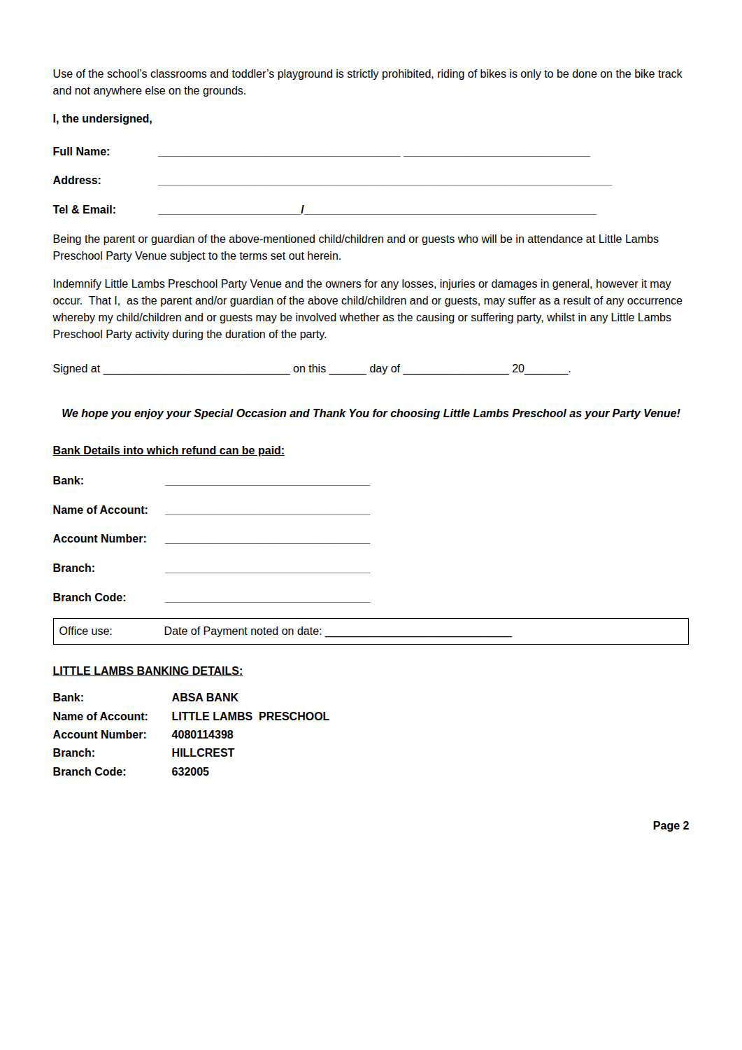Use of the school’s classrooms and toddler’s playground is strictly prohibited, riding of bikes is only to be done on the bike track and not anywhere else on the grounds.
I, the undersigned,
Full Name: _______________________________________ ______________________________
Address: _________________________________________________________________________
Tel & Email: _______________________/_______________________________________________
Being the parent or guardian of the above-mentioned child/children and or guests who will be in attendance at Little Lambs Preschool Party Venue subject to the terms set out herein.
Indemnify Little Lambs Preschool Party Venue and the owners for any losses, injuries or damages in general, however it may occur. That I, as the parent and/or guardian of the above child/children and or guests, may suffer as a result of any occurrence whereby my child/children and or guests may be involved whether as the causing or suffering party, whilst in any Little Lambs Preschool Party activity during the duration of the party.
Signed at ______________________________ on this ______ day of _________________ 20_______.
We hope you enjoy your Special Occasion and Thank You for choosing Little Lambs Preschool as your Party Venue!
Bank Details into which refund can be paid:
Bank: _________________________________
Name of Account: _________________________________
Account Number: _________________________________
Branch: _________________________________
Branch Code: _________________________________
Office use: Date of Payment noted on date: ______________________________
LITTLE LAMBS BANKING DETAILS:
| Bank: | ABSA BANK |
| Name of Account: | LITTLE LAMBS PRESCHOOL |
| Account Number: | 4080114398 |
| Branch: | HILLCREST |
| Branch Code: | 632005 |
Page 2